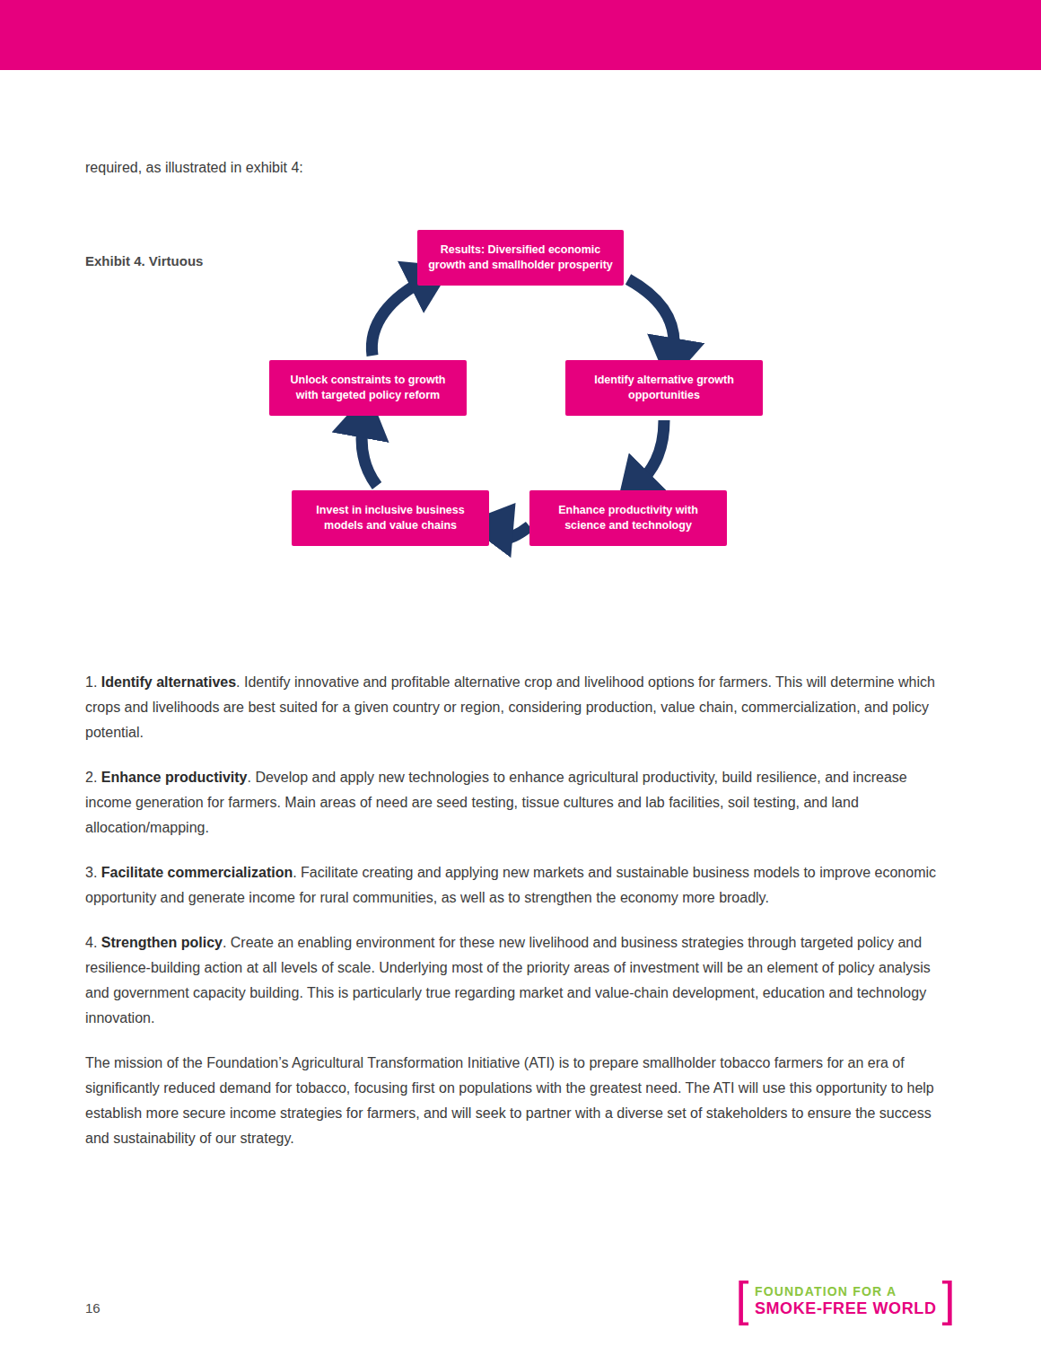required, as illustrated in exhibit 4:
Exhibit 4. Virtuous
Results: Diversified economic growth and smallholder prosperity
Identify alternative growth opportunities
Enhance productivity with science and technology
Invest in inclusive business models and value chains
Unlock constraints to growth with targeted policy reform
1. Identify alternatives. Identify innovative and profitable alternative crop and livelihood options for farmers. This will determine which crops and livelihoods are best suited for a given country or region, considering production, value chain, commercialization, and policy potential.
2. Enhance productivity. Develop and apply new technologies to enhance agricultural productivity, build resilience, and increase income generation for farmers. Main areas of need are seed testing, tissue cultures and lab facilities, soil testing, and land allocation/mapping.
3. Facilitate commercialization. Facilitate creating and applying new markets and sustainable business models to improve economic opportunity and generate income for rural communities, as well as to strengthen the economy more broadly.
4. Strengthen policy. Create an enabling environment for these new livelihood and business strategies through targeted policy and resilience-building action at all levels of scale. Underlying most of the priority areas of investment will be an element of policy analysis and government capacity building. This is particularly true regarding market and value-chain development, education and technology innovation.
The mission of the Foundation’s Agricultural Transformation Initiative (ATI) is to prepare smallholder tobacco farmers for an era of significantly reduced demand for tobacco, focusing first on populations with the greatest need. The ATI will use this opportunity to help establish more secure income strategies for farmers, and will seek to partner with a diverse set of stakeholders to ensure the success and sustainability of our strategy.
16
[ FOUNDATION FOR A
SMOKE-FREE WORLD ]